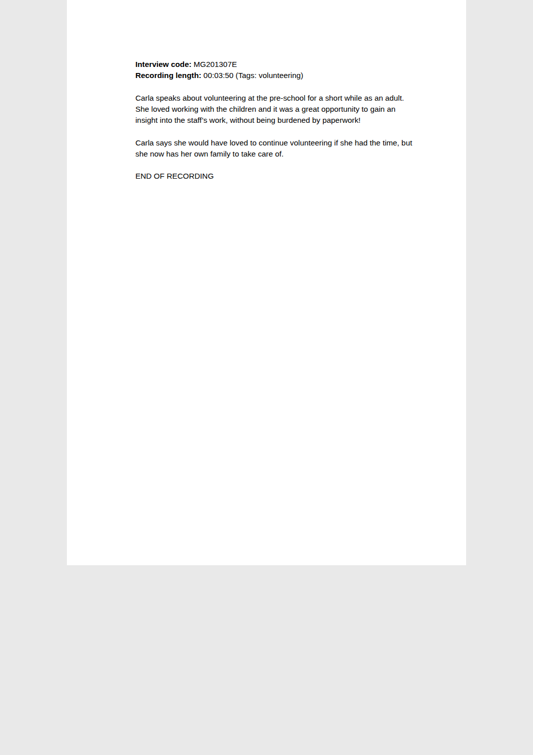Interview code: MG201307E
Recording length: 00:03:50 (Tags: volunteering)
Carla speaks about volunteering at the pre-school for a short while as an adult. She loved working with the children and it was a great opportunity to gain an insight into the staff’s work, without being burdened by paperwork!
Carla says she would have loved to continue volunteering if she had the time, but she now has her own family to take care of.
END OF RECORDING